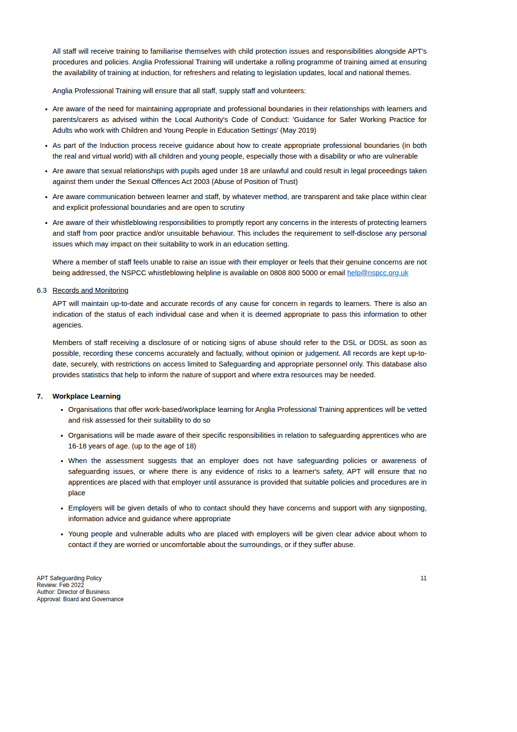All staff will receive training to familiarise themselves with child protection issues and responsibilities alongside APT's procedures and policies. Anglia Professional Training will undertake a rolling programme of training aimed at ensuring the availability of training at induction, for refreshers and relating to legislation updates, local and national themes.
Anglia Professional Training will ensure that all staff, supply staff and volunteers:
Are aware of the need for maintaining appropriate and professional boundaries in their relationships with learners and parents/carers as advised within the Local Authority's Code of Conduct: 'Guidance for Safer Working Practice for Adults who work with Children and Young People in Education Settings' (May 2019)
As part of the Induction process receive guidance about how to create appropriate professional boundaries (in both the real and virtual world) with all children and young people, especially those with a disability or who are vulnerable
Are aware that sexual relationships with pupils aged under 18 are unlawful and could result in legal proceedings taken against them under the Sexual Offences Act 2003 (Abuse of Position of Trust)
Are aware communication between learner and staff, by whatever method, are transparent and take place within clear and explicit professional boundaries and are open to scrutiny
Are aware of their whistleblowing responsibilities to promptly report any concerns in the interests of protecting learners and staff from poor practice and/or unsuitable behaviour. This includes the requirement to self-disclose any personal issues which may impact on their suitability to work in an education setting.
Where a member of staff feels unable to raise an issue with their employer or feels that their genuine concerns are not being addressed, the NSPCC whistleblowing helpline is available on 0808 800 5000 or email help@nspcc.org.uk
6.3
Records and Monitoring
APT will maintain up-to-date and accurate records of any cause for concern in regards to learners. There is also an indication of the status of each individual case and when it is deemed appropriate to pass this information to other agencies.
Members of staff receiving a disclosure of or noticing signs of abuse should refer to the DSL or DDSL as soon as possible, recording these concerns accurately and factually, without opinion or judgement. All records are kept up-to-date, securely, with restrictions on access limited to Safeguarding and appropriate personnel only. This database also provides statistics that help to inform the nature of support and where extra resources may be needed.
7.
Workplace Learning
Organisations that offer work-based/workplace learning for Anglia Professional Training apprentices will be vetted and risk assessed for their suitability to do so
Organisations will be made aware of their specific responsibilities in relation to safeguarding apprentices who are 16-18 years of age. (up to the age of 18)
When the assessment suggests that an employer does not have safeguarding policies or awareness of safeguarding issues, or where there is any evidence of risks to a learner's safety, APT will ensure that no apprentices are placed with that employer until assurance is provided that suitable policies and procedures are in place
Employers will be given details of who to contact should they have concerns and support with any signposting, information advice and guidance where appropriate
Young people and vulnerable adults who are placed with employers will be given clear advice about whom to contact if they are worried or uncomfortable about the surroundings, or if they suffer abuse.
APT Safeguarding Policy
Review: Feb 2022
Author: Director of Business
Approval: Board and Governance
11